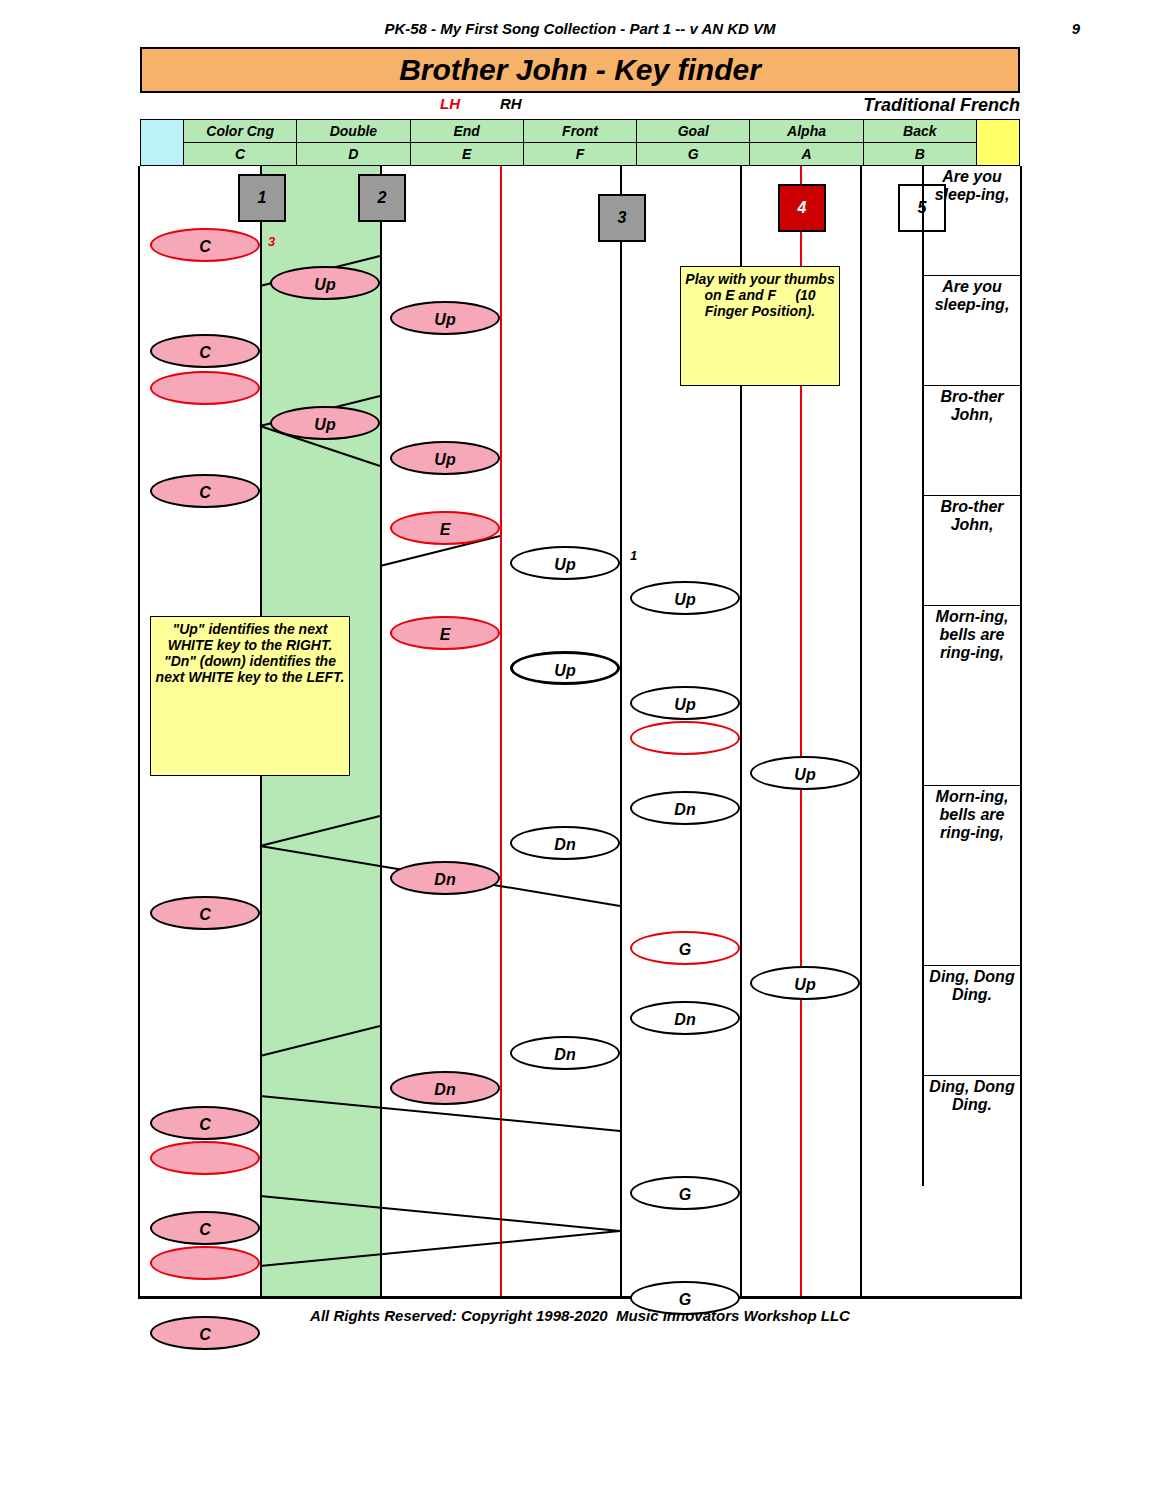PK-58 - My First Song Collection - Part 1 -- v AN KD VM 9
Brother John - Key finder
LH RH Traditional French
| | Color Cng | Double | End | Front | Goal | Alpha | Back | |
| C | D | E | F | G | A | B |
1
2
3
4
5
C
3
Up
Up
C
Up
Up
C
E
Up
1
Up
E
Up
Up
Up
Dn
Dn
Dn
C
G
Up
Dn
Dn
Dn
C
G
C
G
C
Play with your thumbs on E and F (10 Finger Position).
"Up" identifies the next WHITE key to the RIGHT.
"Dn" (down) identifies the next WHITE key to the LEFT.
Are you sleep-ing,
Are you sleep-ing,
Bro-ther John,
Bro-ther John,
Morn-ing, bells are ring-ing,
Morn-ing, bells are ring-ing,
Ding, Dong Ding.
Ding, Dong Ding.
All Rights Reserved: Copyright 1998-2020 Music Innovators Workshop LLC